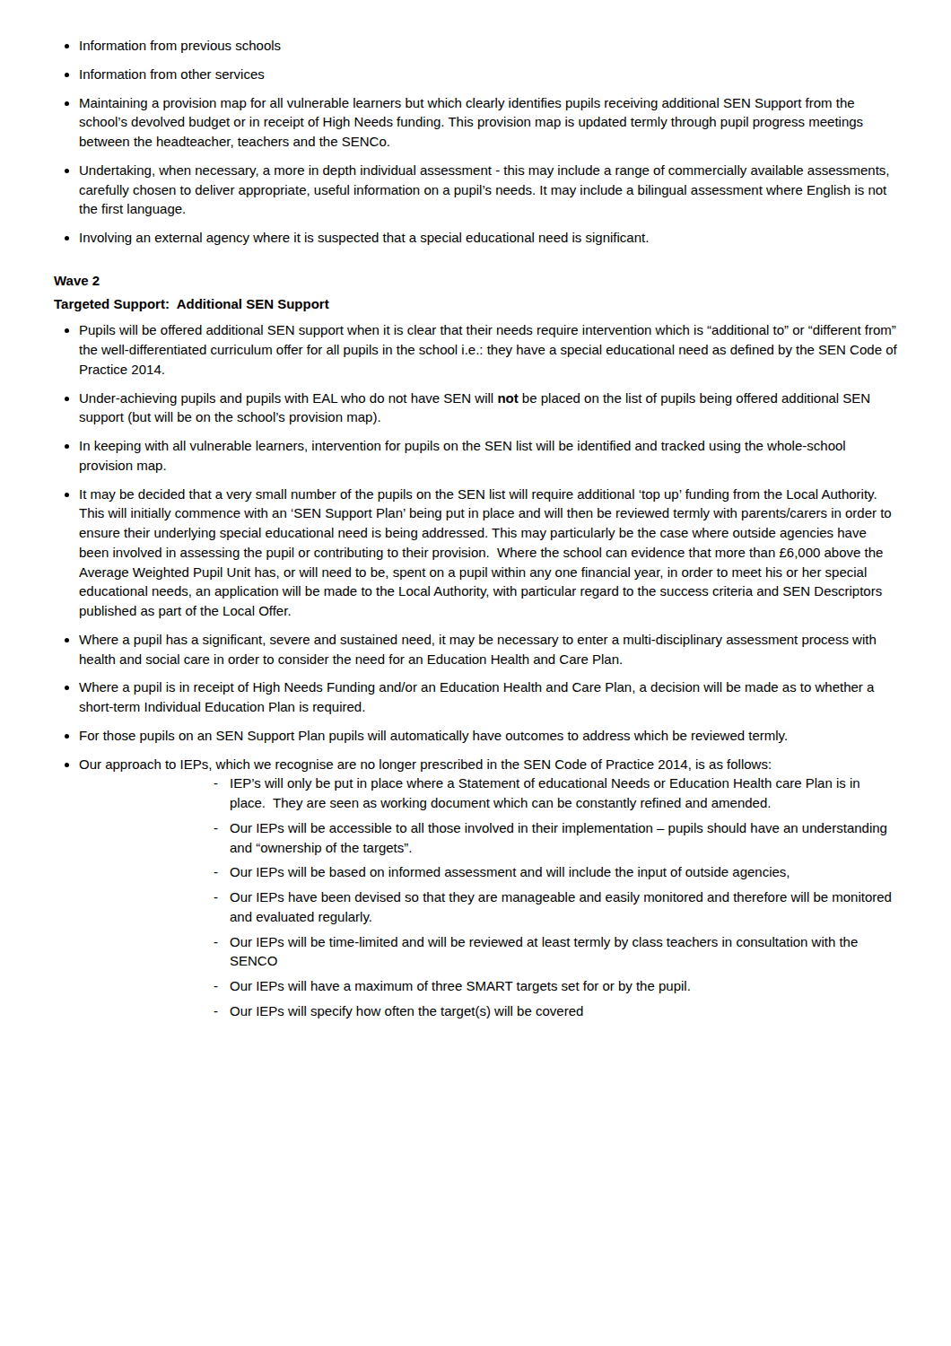Information from previous schools
Information from other services
Maintaining a provision map for all vulnerable learners but which clearly identifies pupils receiving additional SEN Support from the school’s devolved budget or in receipt of High Needs funding. This provision map is updated termly through pupil progress meetings between the headteacher, teachers and the SENCo.
Undertaking, when necessary, a more in depth individual assessment - this may include a range of commercially available assessments, carefully chosen to deliver appropriate, useful information on a pupil’s needs. It may include a bilingual assessment where English is not the first language.
Involving an external agency where it is suspected that a special educational need is significant.
Wave 2
Targeted Support: Additional SEN Support
Pupils will be offered additional SEN support when it is clear that their needs require intervention which is “additional to” or “different from” the well-differentiated curriculum offer for all pupils in the school i.e.: they have a special educational need as defined by the SEN Code of Practice 2014.
Under-achieving pupils and pupils with EAL who do not have SEN will not be placed on the list of pupils being offered additional SEN support (but will be on the school’s provision map).
In keeping with all vulnerable learners, intervention for pupils on the SEN list will be identified and tracked using the whole-school provision map.
It may be decided that a very small number of the pupils on the SEN list will require additional ‘top up’ funding from the Local Authority. This will initially commence with an ‘SEN Support Plan’ being put in place and will then be reviewed termly with parents/carers in order to ensure their underlying special educational need is being addressed. This may particularly be the case where outside agencies have been involved in assessing the pupil or contributing to their provision. Where the school can evidence that more than £6,000 above the Average Weighted Pupil Unit has, or will need to be, spent on a pupil within any one financial year, in order to meet his or her special educational needs, an application will be made to the Local Authority, with particular regard to the success criteria and SEN Descriptors published as part of the Local Offer.
Where a pupil has a significant, severe and sustained need, it may be necessary to enter a multi-disciplinary assessment process with health and social care in order to consider the need for an Education Health and Care Plan.
Where a pupil is in receipt of High Needs Funding and/or an Education Health and Care Plan, a decision will be made as to whether a short-term Individual Education Plan is required.
For those pupils on an SEN Support Plan pupils will automatically have outcomes to address which be reviewed termly.
Our approach to IEPs, which we recognise are no longer prescribed in the SEN Code of Practice 2014, is as follows:
IEP’s will only be put in place where a Statement of educational Needs or Education Health care Plan is in place. They are seen as working document which can be constantly refined and amended.
Our IEPs will be accessible to all those involved in their implementation – pupils should have an understanding and “ownership of the targets”.
Our IEPs will be based on informed assessment and will include the input of outside agencies,
Our IEPs have been devised so that they are manageable and easily monitored and therefore will be monitored and evaluated regularly.
Our IEPs will be time-limited and will be reviewed at least termly by class teachers in consultation with the SENCO
Our IEPs will have a maximum of three SMART targets set for or by the pupil.
Our IEPs will specify how often the target(s) will be covered